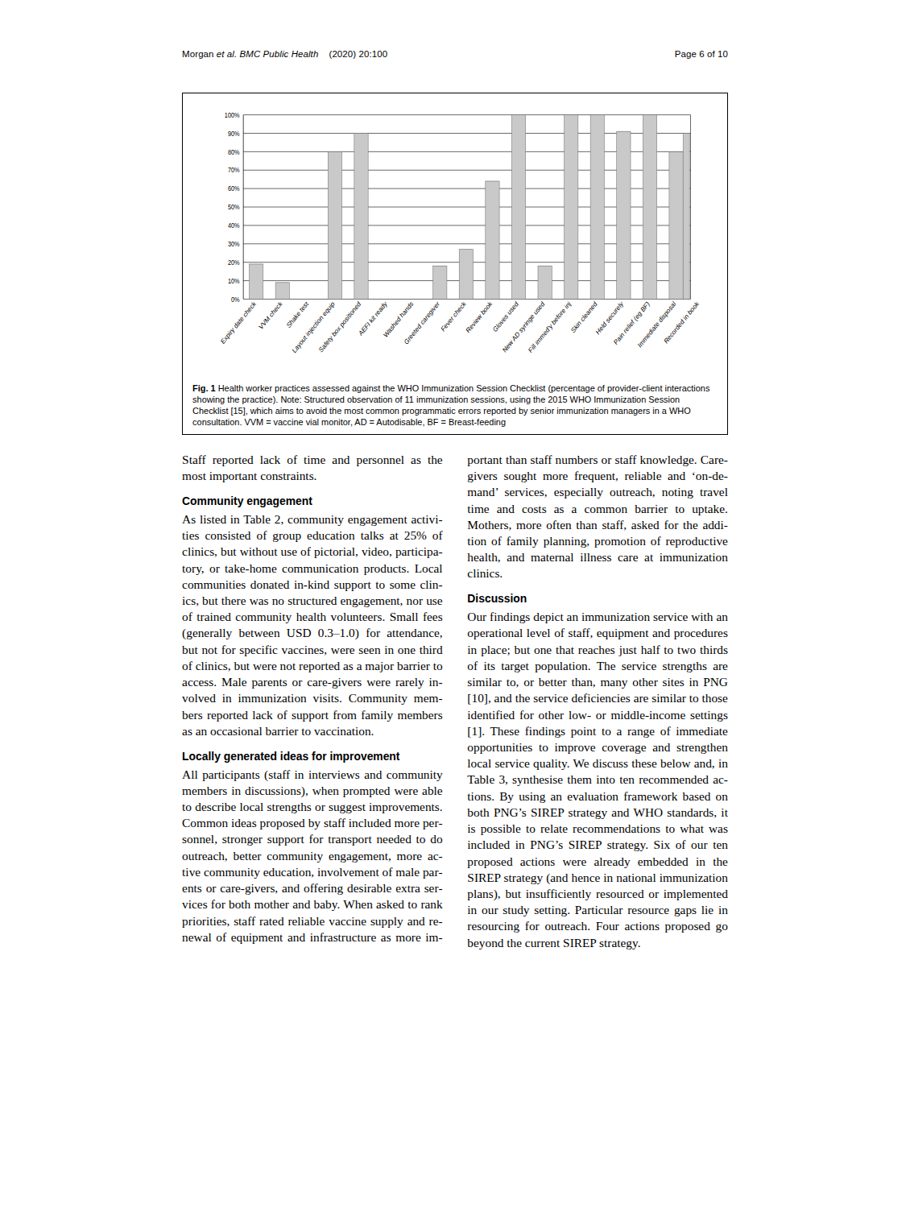Morgan et al. BMC Public Health (2020) 20:100
Page 6 of 10
100% 90% 80% 70% 60% 50% 40% 30% 20% 10% 0% Expiry date check VVM check Shake test Layout injection equip Safety box positioned AEFI kit ready Washed hands Greeted caregiver Fever check Review book Gloves used New AD syringe used Fill immed'y before inj Skin cleaned Held securely Pain relief (eg BF) Immediate disposal Recorded in book
Fig. 1 Health worker practices assessed against the WHO Immunization Session Checklist (percentage of provider-client interactions showing the practice). Note: Structured observation of 11 immunization sessions, using the 2015 WHO Immunization Session Checklist [15], which aims to avoid the most common programmatic errors reported by senior immunization managers in a WHO consultation. VVM = vaccine vial monitor, AD = Autodisable, BF = Breast-feeding
Staff reported lack of time and personnel as the most important constraints.
Community engagement
As listed in Table 2, community engagement activities consisted of group education talks at 25% of clinics, but without use of pictorial, video, participatory, or take-home communication products. Local communities donated in-kind support to some clinics, but there was no structured engagement, nor use of trained community health volunteers. Small fees (generally between USD 0.3–1.0) for attendance, but not for specific vaccines, were seen in one third of clinics, but were not reported as a major barrier to access. Male parents or care-givers were rarely involved in immunization visits. Community members reported lack of support from family members as an occasional barrier to vaccination.
Locally generated ideas for improvement
All participants (staff in interviews and community members in discussions), when prompted were able to describe local strengths or suggest improvements. Common ideas proposed by staff included more personnel, stronger support for transport needed to do outreach, better community engagement, more active community education, involvement of male parents or care-givers, and offering desirable extra services for both mother and baby. When asked to rank priorities, staff rated reliable vaccine supply and renewal of equipment and infrastructure as more important than staff numbers or staff knowledge. Care-givers sought more frequent, reliable and ‘on-demand’ services, especially outreach, noting travel time and costs as a common barrier to uptake. Mothers, more often than staff, asked for the addition of family planning, promotion of reproductive health, and maternal illness care at immunization clinics.
Discussion
Our findings depict an immunization service with an operational level of staff, equipment and procedures in place; but one that reaches just half to two thirds of its target population. The service strengths are similar to, or better than, many other sites in PNG [10], and the service deficiencies are similar to those identified for other low- or middle-income settings [1]. These findings point to a range of immediate opportunities to improve coverage and strengthen local service quality. We discuss these below and, in Table 3, synthesise them into ten recommended actions. By using an evaluation framework based on both PNG’s SIREP strategy and WHO standards, it is possible to relate recommendations to what was included in PNG’s SIREP strategy. Six of our ten proposed actions were already embedded in the SIREP strategy (and hence in national immunization plans), but insufficiently resourced or implemented in our study setting. Particular resource gaps lie in resourcing for outreach. Four actions proposed go beyond the current SIREP strategy.